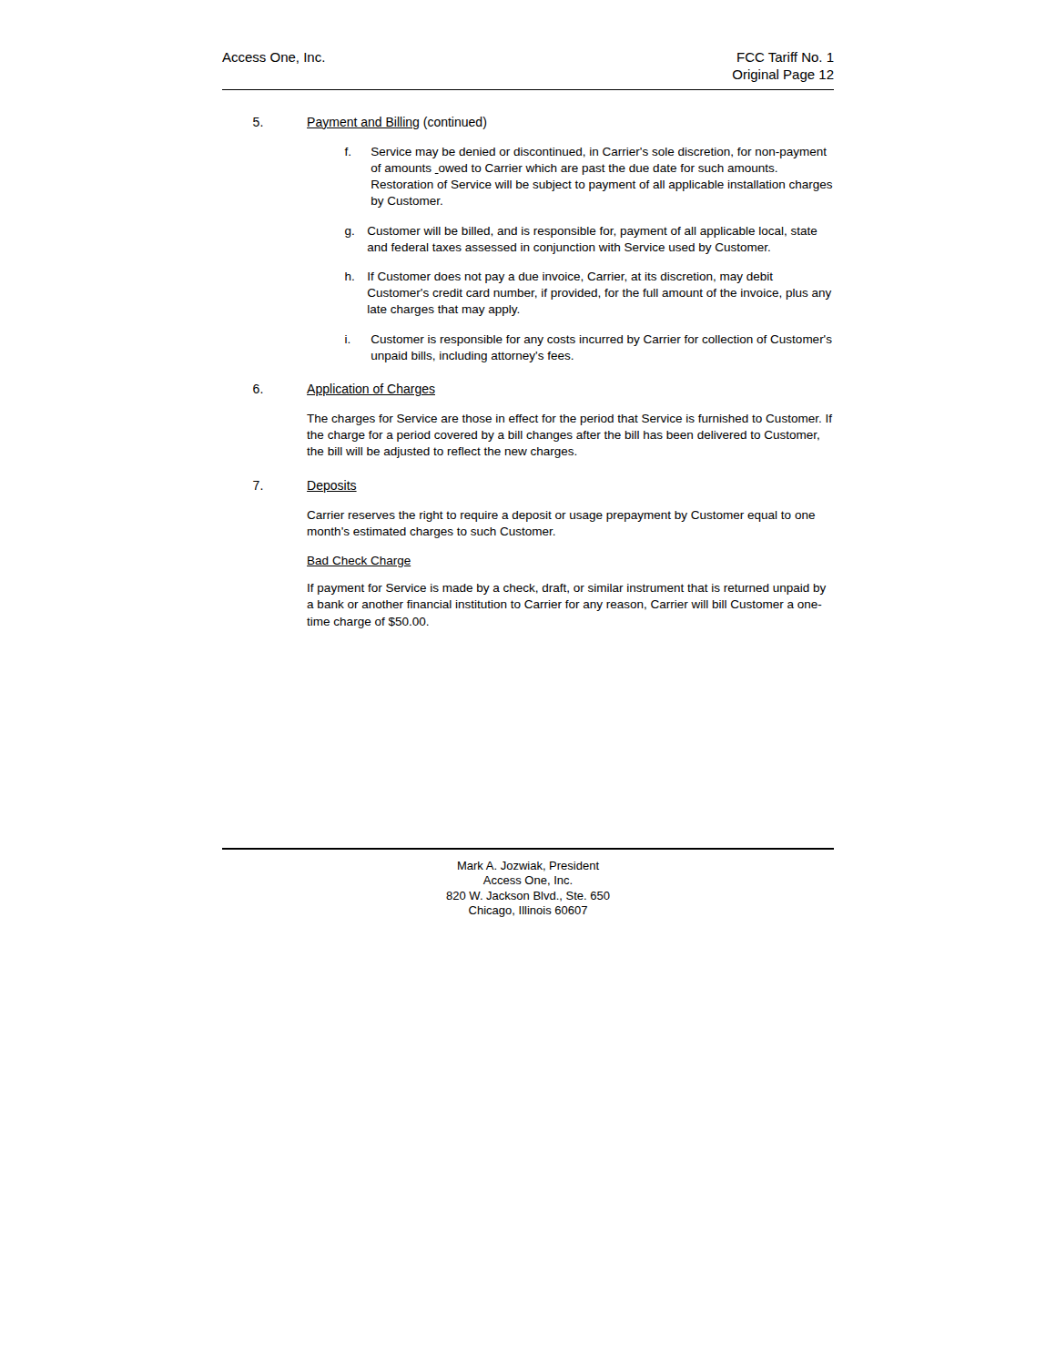Access One, Inc.
FCC Tariff No. 1
Original Page 12
5.
Payment and Billing (continued)
f.
Service may be denied or discontinued, in Carrier's sole discretion, for non-payment of amounts owed to Carrier which are past the due date for such amounts. Restoration of Service will be subject to payment of all applicable installation charges by Customer.
g.
Customer will be billed, and is responsible for, payment of all applicable local, state and federal taxes assessed in conjunction with Service used by Customer.
h.
If Customer does not pay a due invoice, Carrier, at its discretion, may debit Customer's credit card number, if provided, for the full amount of the invoice, plus any late charges that may apply.
i.
Customer is responsible for any costs incurred by Carrier for collection of Customer's unpaid bills, including attorney's fees.
6.
Application of Charges
The charges for Service are those in effect for the period that Service is furnished to Customer. If the charge for a period covered by a bill changes after the bill has been delivered to Customer, the bill will be adjusted to reflect the new charges.
7.
Deposits
Carrier reserves the right to require a deposit or usage prepayment by Customer equal to one month's estimated charges to such Customer.
Bad Check Charge
If payment for Service is made by a check, draft, or similar instrument that is returned unpaid by a bank or another financial institution to Carrier for any reason, Carrier will bill Customer a one-time charge of $50.00.
Mark A. Jozwiak, President
Access One, Inc.
820 W. Jackson Blvd., Ste. 650
Chicago, Illinois 60607